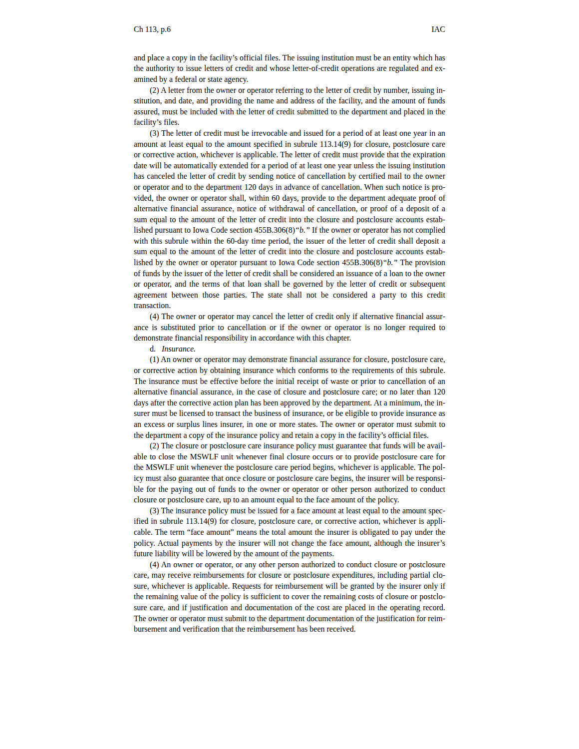Ch 113, p.6 IAC
and place a copy in the facility’s official files. The issuing institution must be an entity which has the authority to issue letters of credit and whose letter-of-credit operations are regulated and examined by a federal or state agency.
(2) A letter from the owner or operator referring to the letter of credit by number, issuing institution, and date, and providing the name and address of the facility, and the amount of funds assured, must be included with the letter of credit submitted to the department and placed in the facility’s files.
(3) The letter of credit must be irrevocable and issued for a period of at least one year in an amount at least equal to the amount specified in subrule 113.14(9) for closure, postclosure care or corrective action, whichever is applicable. The letter of credit must provide that the expiration date will be automatically extended for a period of at least one year unless the issuing institution has canceled the letter of credit by sending notice of cancellation by certified mail to the owner or operator and to the department 120 days in advance of cancellation. When such notice is provided, the owner or operator shall, within 60 days, provide to the department adequate proof of alternative financial assurance, notice of withdrawal of cancellation, or proof of a deposit of a sum equal to the amount of the letter of credit into the closure and postclosure accounts established pursuant to Iowa Code section 455B.306(8)“b.” If the owner or operator has not complied with this subrule within the 60-day time period, the issuer of the letter of credit shall deposit a sum equal to the amount of the letter of credit into the closure and postclosure accounts established by the owner or operator pursuant to Iowa Code section 455B.306(8)“b.” The provision of funds by the issuer of the letter of credit shall be considered an issuance of a loan to the owner or operator, and the terms of that loan shall be governed by the letter of credit or subsequent agreement between those parties. The state shall not be considered a party to this credit transaction.
(4) The owner or operator may cancel the letter of credit only if alternative financial assurance is substituted prior to cancellation or if the owner or operator is no longer required to demonstrate financial responsibility in accordance with this chapter.
d. Insurance.
(1) An owner or operator may demonstrate financial assurance for closure, postclosure care, or corrective action by obtaining insurance which conforms to the requirements of this subrule. The insurance must be effective before the initial receipt of waste or prior to cancellation of an alternative financial assurance, in the case of closure and postclosure care; or no later than 120 days after the corrective action plan has been approved by the department. At a minimum, the insurer must be licensed to transact the business of insurance, or be eligible to provide insurance as an excess or surplus lines insurer, in one or more states. The owner or operator must submit to the department a copy of the insurance policy and retain a copy in the facility’s official files.
(2) The closure or postclosure care insurance policy must guarantee that funds will be available to close the MSWLF unit whenever final closure occurs or to provide postclosure care for the MSWLF unit whenever the postclosure care period begins, whichever is applicable. The policy must also guarantee that once closure or postclosure care begins, the insurer will be responsible for the paying out of funds to the owner or operator or other person authorized to conduct closure or postclosure care, up to an amount equal to the face amount of the policy.
(3) The insurance policy must be issued for a face amount at least equal to the amount specified in subrule 113.14(9) for closure, postclosure care, or corrective action, whichever is applicable. The term “face amount” means the total amount the insurer is obligated to pay under the policy. Actual payments by the insurer will not change the face amount, although the insurer’s future liability will be lowered by the amount of the payments.
(4) An owner or operator, or any other person authorized to conduct closure or postclosure care, may receive reimbursements for closure or postclosure expenditures, including partial closure, whichever is applicable. Requests for reimbursement will be granted by the insurer only if the remaining value of the policy is sufficient to cover the remaining costs of closure or postclosure care, and if justification and documentation of the cost are placed in the operating record. The owner or operator must submit to the department documentation of the justification for reimbursement and verification that the reimbursement has been received.